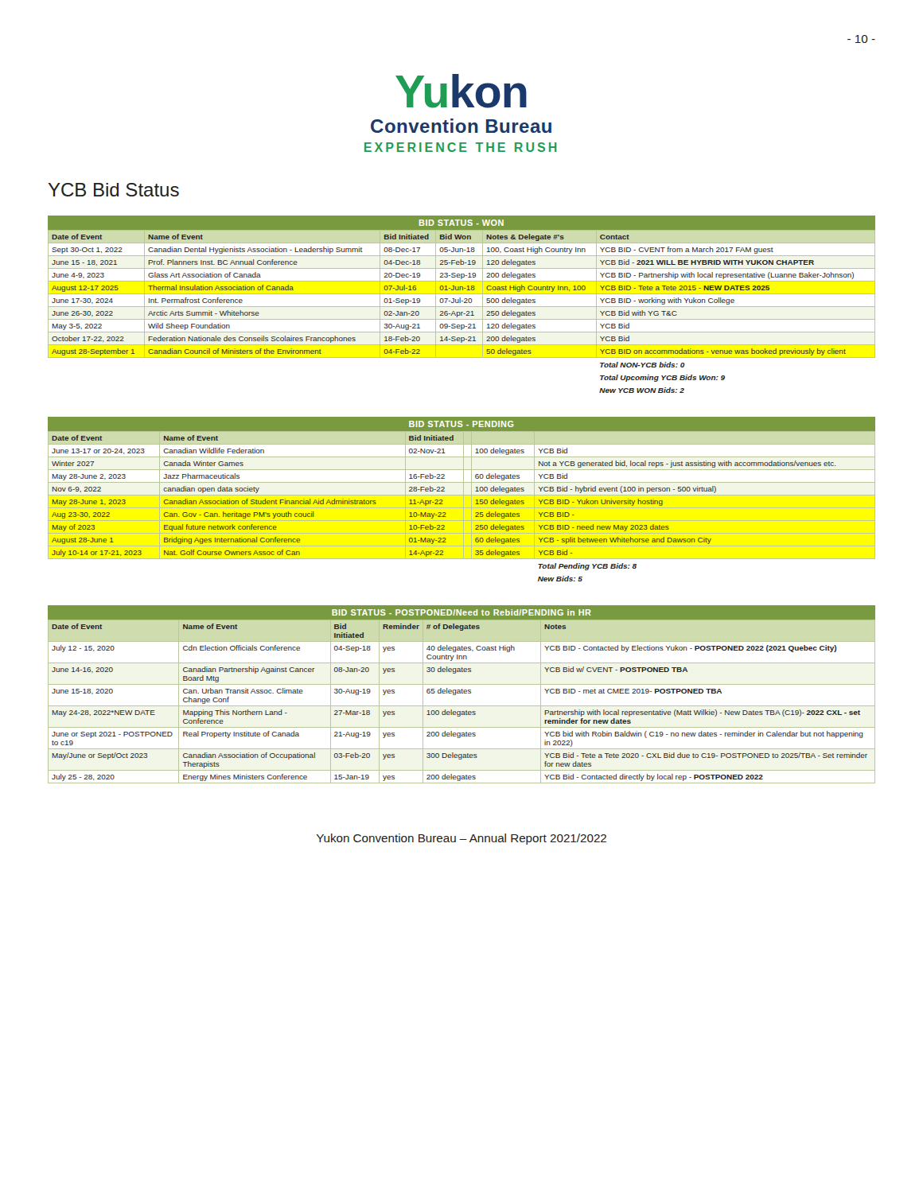- 10 -
Yu kon
Convention Bureau
EXPERIENCE THE RUSH
YCB Bid Status
BID STATUS - WON
| Date of Event | Name of Event | Bid Initiated | Bid Won | Notes & Delegate #'s | Contact |
| --- | --- | --- | --- | --- | --- |
| Sept 30-Oct 1, 2022 | Canadian Dental Hygienists Association - Leadership Summit | 08-Dec-17 | 05-Jun-18 | 100, Coast High Country Inn | YCB BID - CVENT from a March 2017 FAM guest |
| June 15 - 18, 2021 | Prof. Planners Inst. BC Annual Conference | 04-Dec-18 | 25-Feb-19 | 120 delegates | YCB Bid - 2021 WILL BE HYBRID WITH YUKON CHAPTER |
| June 4-9, 2023 | Glass Art Association of Canada | 20-Dec-19 | 23-Sep-19 | 200 delegates | YCB BID - Partnership with local representative (Luanne Baker-Johnson) |
| August 12-17 2025 | Thermal Insulation Association of Canada | 07-Jul-16 | 01-Jun-18 | Coast High Country Inn, 100 | YCB BID - Tete a Tete 2015 - NEW DATES 2025 |
| June 17-30, 2024 | Int. Permafrost Conference | 01-Sep-19 | 07-Jul-20 | 500 delegates | YCB BID - working with Yukon College |
| June 26-30, 2022 | Arctic Arts Summit - Whitehorse | 02-Jan-20 | 26-Apr-21 | 250 delegates | YCB Bid with YG T&C |
| May 3-5, 2022 | Wild Sheep Foundation | 30-Aug-21 | 09-Sep-21 | 120 delegates | YCB Bid |
| October 17-22, 2022 | Federation Nationale des Conseils Scolaires Francophones | 18-Feb-20 | 14-Sep-21 | 200 delegates | YCB Bid |
| August 28-September 1 | Canadian Council of Ministers of the Environment | 04-Feb-22 | | 50 delegates | YCB BID on accommodations - venue was booked previously by client |
| | | Total NON-YCB bids: 0 |
| | | Total Upcoming YCB Bids Won: 9 |
| | | New YCB WON Bids: 2 |
BID STATUS - PENDING
| Date of Event | Name of Event | Bid Initiated | | | |
| --- | --- | --- | --- | --- | --- |
| June 13-17 or 20-24, 2023 | Canadian Wildlife Federation | 02-Nov-21 | | 100 delegates | YCB Bid |
| Winter 2027 | Canada Winter Games | | | | Not a YCB generated bid, local reps - just assisting with accommodations/venues etc. |
| May 28-June 2, 2023 | Jazz Pharmaceuticals | 16-Feb-22 | | 60 delegates | YCB Bid |
| Nov 6-9, 2022 | canadian open data society | 28-Feb-22 | | 100 delegates | YCB Bid - hybrid event (100 in person - 500 virtual) |
| May 28-June 1, 2023 | Canadian Association of Student Financial Aid Administrators | 11-Apr-22 | | 150 delegates | YCB BID - Yukon University hosting |
| Aug 23-30, 2022 | Can. Gov - Can. heritage PM's youth coucil | 10-May-22 | | 25 delegates | YCB BID - |
| May of 2023 | Equal future network conference | 10-Feb-22 | | 250 delegates | YCB BID - need new May 2023 dates |
| August 28-June 1 | Bridging Ages International Conference | 01-May-22 | | 60 delegates | YCB - split between Whitehorse and Dawson City |
| July 10-14 or 17-21, 2023 | Nat. Golf Course Owners Assoc of Can | 14-Apr-22 | | 35 delegates | YCB Bid - |
| | | Total Pending YCB Bids: 8 |
| | | New Bids: 5 |
BID STATUS - POSTPONED/Need to Rebid/PENDING in HR
| Date of Event | Name of Event | Bid Initiated | Reminder | # of Delegates | Notes |
| --- | --- | --- | --- | --- | --- |
| July 12 - 15, 2020 | Cdn Election Officials Conference | 04-Sep-18 | yes | 40 delegates, Coast High Country Inn | YCB BID - Contacted by Elections Yukon - POSTPONED 2022 (2021 Quebec City) |
| June 14-16, 2020 | Canadian Partnership Against Cancer Board Mtg | 08-Jan-20 | yes | 30 delegates | YCB Bid w/ CVENT - POSTPONED TBA |
| June 15-18, 2020 | Can. Urban Transit Assoc. Climate Change Conf | 30-Aug-19 | yes | 65 delegates | YCB BID - met at CMEE 2019- POSTPONED TBA |
| May 24-28, 2022*NEW DATE | Mapping This Northern Land - Conference | 27-Mar-18 | yes | 100 delegates | Partnership with local representative (Matt Wilkie) - New Dates TBA (C19)- 2022 CXL - set reminder for new dates |
| June or Sept 2021 - POSTPONED to c19 | Real Property Institute of Canada | 21-Aug-19 | yes | 200 delegates | YCB bid with Robin Baldwin ( C19 - no new dates - reminder in Calendar but not happening in 2022) |
| May/June or Sept/Oct 2023 | Canadian Association of Occupational Therapists | 03-Feb-20 | yes | 300 Delegates | YCB Bid - Tete a Tete 2020 - CXL Bid due to C19- POSTPONED to 2025/TBA - Set reminder for new dates |
| July 25 - 28, 2020 | Energy Mines Ministers Conference | 15-Jan-19 | yes | 200 delegates | YCB Bid - Contacted directly by local rep - POSTPONED 2022 |
Yukon Convention Bureau – Annual Report 2021/2022